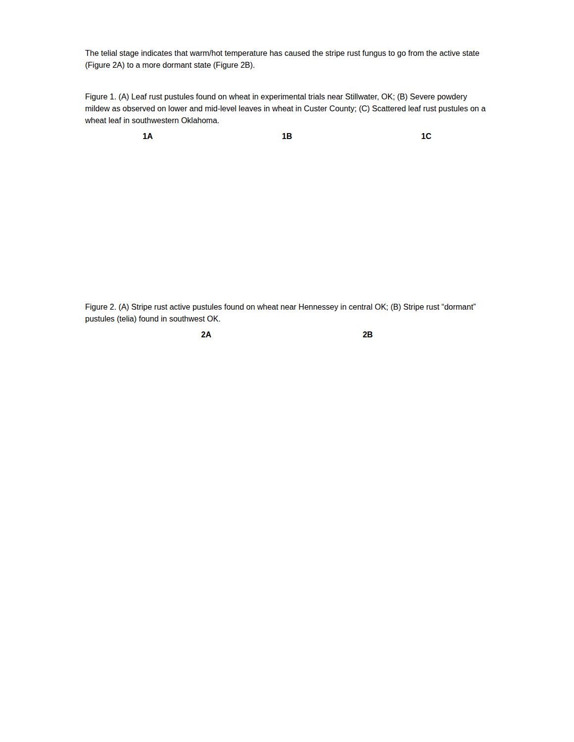The telial stage indicates that warm/hot temperature has caused the stripe rust fungus to go from the active state (Figure 2A) to a more dormant state (Figure 2B).
Figure 1. (A) Leaf rust pustules found on wheat in experimental trials near Stillwater, OK; (B) Severe powdery mildew as observed on lower and mid-level leaves in wheat in Custer County; (C) Scattered leaf rust pustules on a wheat leaf in southwestern Oklahoma.
1A
1B
1C
Figure 2. (A) Stripe rust active pustules found on wheat near Hennessey in central OK; (B) Stripe rust “dormant” pustules (telia) found in southwest OK.
2A
2B